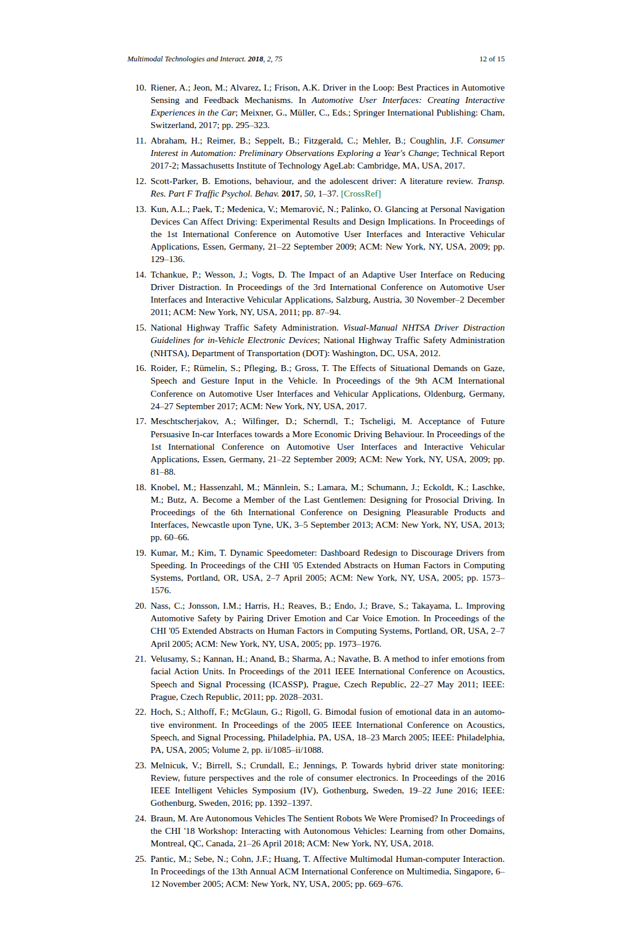Multimodal Technologies and Interact. 2018, 2, 75
12 of 15
Riener, A.; Jeon, M.; Alvarez, I.; Frison, A.K. Driver in the Loop: Best Practices in Automotive Sensing and Feedback Mechanisms. In Automotive User Interfaces: Creating Interactive Experiences in the Car; Meixner, G., Müller, C., Eds.; Springer International Publishing: Cham, Switzerland, 2017; pp. 295–323.
Abraham, H.; Reimer, B.; Seppelt, B.; Fitzgerald, C.; Mehler, B.; Coughlin, J.F. Consumer Interest in Automation: Preliminary Observations Exploring a Year's Change; Technical Report 2017-2; Massachusetts Institute of Technology AgeLab: Cambridge, MA, USA, 2017.
Scott-Parker, B. Emotions, behaviour, and the adolescent driver: A literature review. Transp. Res. Part F Traffic Psychol. Behav. 2017, 50, 1–37. CrossRef
Kun, A.L.; Paek, T.; Medenica, V.; Memarović, N.; Palinko, O. Glancing at Personal Navigation Devices Can Affect Driving: Experimental Results and Design Implications. In Proceedings of the 1st International Conference on Automotive User Interfaces and Interactive Vehicular Applications, Essen, Germany, 21–22 September 2009; ACM: New York, NY, USA, 2009; pp. 129–136.
Tchankue, P.; Wesson, J.; Vogts, D. The Impact of an Adaptive User Interface on Reducing Driver Distraction. In Proceedings of the 3rd International Conference on Automotive User Interfaces and Interactive Vehicular Applications, Salzburg, Austria, 30 November–2 December 2011; ACM: New York, NY, USA, 2011; pp. 87–94.
National Highway Traffic Safety Administration. Visual-Manual NHTSA Driver Distraction Guidelines for in-Vehicle Electronic Devices; National Highway Traffic Safety Administration (NHTSA), Department of Transportation (DOT): Washington, DC, USA, 2012.
Roider, F.; Rümelin, S.; Pfleging, B.; Gross, T. The Effects of Situational Demands on Gaze, Speech and Gesture Input in the Vehicle. In Proceedings of the 9th ACM International Conference on Automotive User Interfaces and Vehicular Applications, Oldenburg, Germany, 24–27 September 2017; ACM: New York, NY, USA, 2017.
Meschtscherjakov, A.; Wilfinger, D.; Scherndl, T.; Tscheligi, M. Acceptance of Future Persuasive In-car Interfaces towards a More Economic Driving Behaviour. In Proceedings of the 1st International Conference on Automotive User Interfaces and Interactive Vehicular Applications, Essen, Germany, 21–22 September 2009; ACM: New York, NY, USA, 2009; pp. 81–88.
Knobel, M.; Hassenzahl, M.; Männlein, S.; Lamara, M.; Schumann, J.; Eckoldt, K.; Laschke, M.; Butz, A. Become a Member of the Last Gentlemen: Designing for Prosocial Driving. In Proceedings of the 6th International Conference on Designing Pleasurable Products and Interfaces, Newcastle upon Tyne, UK, 3–5 September 2013; ACM: New York, NY, USA, 2013; pp. 60–66.
Kumar, M.; Kim, T. Dynamic Speedometer: Dashboard Redesign to Discourage Drivers from Speeding. In Proceedings of the CHI '05 Extended Abstracts on Human Factors in Computing Systems, Portland, OR, USA, 2–7 April 2005; ACM: New York, NY, USA, 2005; pp. 1573–1576.
Nass, C.; Jonsson, I.M.; Harris, H.; Reaves, B.; Endo, J.; Brave, S.; Takayama, L. Improving Automotive Safety by Pairing Driver Emotion and Car Voice Emotion. In Proceedings of the CHI '05 Extended Abstracts on Human Factors in Computing Systems, Portland, OR, USA, 2–7 April 2005; ACM: New York, NY, USA, 2005; pp. 1973–1976.
Velusamy, S.; Kannan, H.; Anand, B.; Sharma, A.; Navathe, B. A method to infer emotions from facial Action Units. In Proceedings of the 2011 IEEE International Conference on Acoustics, Speech and Signal Processing (ICASSP), Prague, Czech Republic, 22–27 May 2011; IEEE: Prague, Czech Republic, 2011; pp. 2028–2031.
Hoch, S.; Althoff, F.; McGlaun, G.; Rigoll, G. Bimodal fusion of emotional data in an automotive environment. In Proceedings of the 2005 IEEE International Conference on Acoustics, Speech, and Signal Processing, Philadelphia, PA, USA, 18–23 March 2005; IEEE: Philadelphia, PA, USA, 2005; Volume 2, pp. ii/1085–ii/1088.
Melnicuk, V.; Birrell, S.; Crundall, E.; Jennings, P. Towards hybrid driver state monitoring: Review, future perspectives and the role of consumer electronics. In Proceedings of the 2016 IEEE Intelligent Vehicles Symposium (IV), Gothenburg, Sweden, 19–22 June 2016; IEEE: Gothenburg, Sweden, 2016; pp. 1392–1397.
Braun, M. Are Autonomous Vehicles The Sentient Robots We Were Promised? In Proceedings of the CHI '18 Workshop: Interacting with Autonomous Vehicles: Learning from other Domains, Montreal, QC, Canada, 21–26 April 2018; ACM: New York, NY, USA, 2018.
Pantic, M.; Sebe, N.; Cohn, J.F.; Huang, T. Affective Multimodal Human-computer Interaction. In Proceedings of the 13th Annual ACM International Conference on Multimedia, Singapore, 6–12 November 2005; ACM: New York, NY, USA, 2005; pp. 669–676.